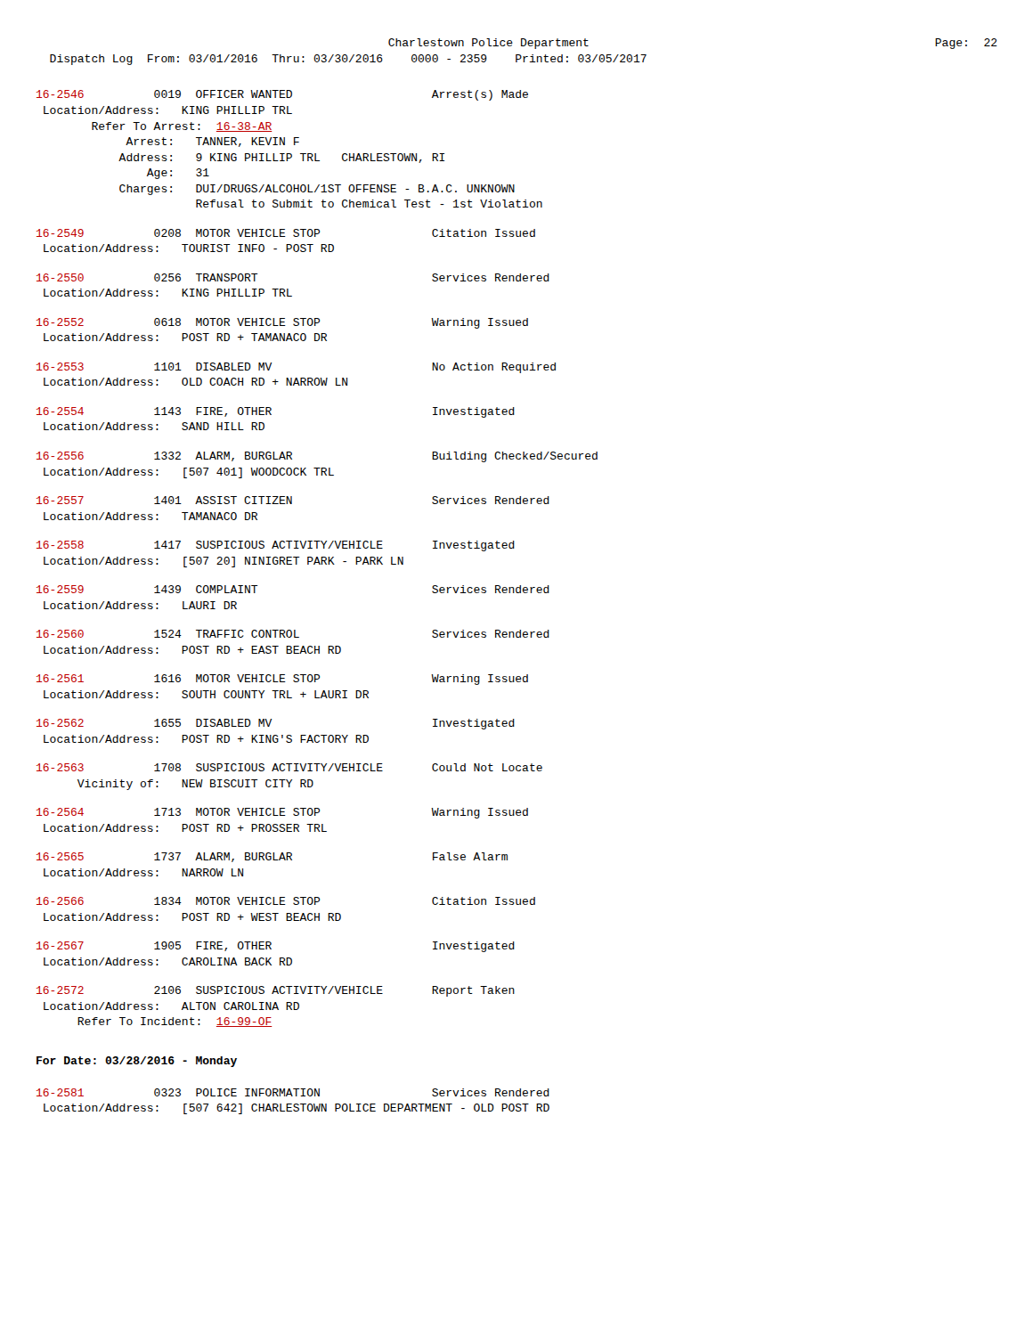Charlestown Police Department Page: 22
Dispatch Log From: 03/01/2016 Thru: 03/30/2016 0000 - 2359 Printed: 03/05/2017
16-2546 0019 OFFICER WANTED Arrest(s) Made
Location/Address: KING PHILLIP TRL
Refer To Arrest: 16-38-AR
Arrest: TANNER, KEVIN F
Address: 9 KING PHILLIP TRL CHARLESTOWN, RI
Age: 31
Charges: DUI/DRUGS/ALCOHOL/1ST OFFENSE - B.A.C. UNKNOWN
Refusal to Submit to Chemical Test - 1st Violation
16-2549 0208 MOTOR VEHICLE STOP Citation Issued
Location/Address: TOURIST INFO - POST RD
16-2550 0256 TRANSPORT Services Rendered
Location/Address: KING PHILLIP TRL
16-2552 0618 MOTOR VEHICLE STOP Warning Issued
Location/Address: POST RD + TAMANACO DR
16-2553 1101 DISABLED MV No Action Required
Location/Address: OLD COACH RD + NARROW LN
16-2554 1143 FIRE, OTHER Investigated
Location/Address: SAND HILL RD
16-2556 1332 ALARM, BURGLAR Building Checked/Secured
Location/Address: [507 401] WOODCOCK TRL
16-2557 1401 ASSIST CITIZEN Services Rendered
Location/Address: TAMANACO DR
16-2558 1417 SUSPICIOUS ACTIVITY/VEHICLE Investigated
Location/Address: [507 20] NINIGRET PARK - PARK LN
16-2559 1439 COMPLAINT Services Rendered
Location/Address: LAURI DR
16-2560 1524 TRAFFIC CONTROL Services Rendered
Location/Address: POST RD + EAST BEACH RD
16-2561 1616 MOTOR VEHICLE STOP Warning Issued
Location/Address: SOUTH COUNTY TRL + LAURI DR
16-2562 1655 DISABLED MV Investigated
Location/Address: POST RD + KING'S FACTORY RD
16-2563 1708 SUSPICIOUS ACTIVITY/VEHICLE Could Not Locate
Vicinity of: NEW BISCUIT CITY RD
16-2564 1713 MOTOR VEHICLE STOP Warning Issued
Location/Address: POST RD + PROSSER TRL
16-2565 1737 ALARM, BURGLAR False Alarm
Location/Address: NARROW LN
16-2566 1834 MOTOR VEHICLE STOP Citation Issued
Location/Address: POST RD + WEST BEACH RD
16-2567 1905 FIRE, OTHER Investigated
Location/Address: CAROLINA BACK RD
16-2572 2106 SUSPICIOUS ACTIVITY/VEHICLE Report Taken
Location/Address: ALTON CAROLINA RD
Refer To Incident: 16-99-OF
For Date: 03/28/2016 - Monday
16-2581 0323 POLICE INFORMATION Services Rendered
Location/Address: [507 642] CHARLESTOWN POLICE DEPARTMENT - OLD POST RD